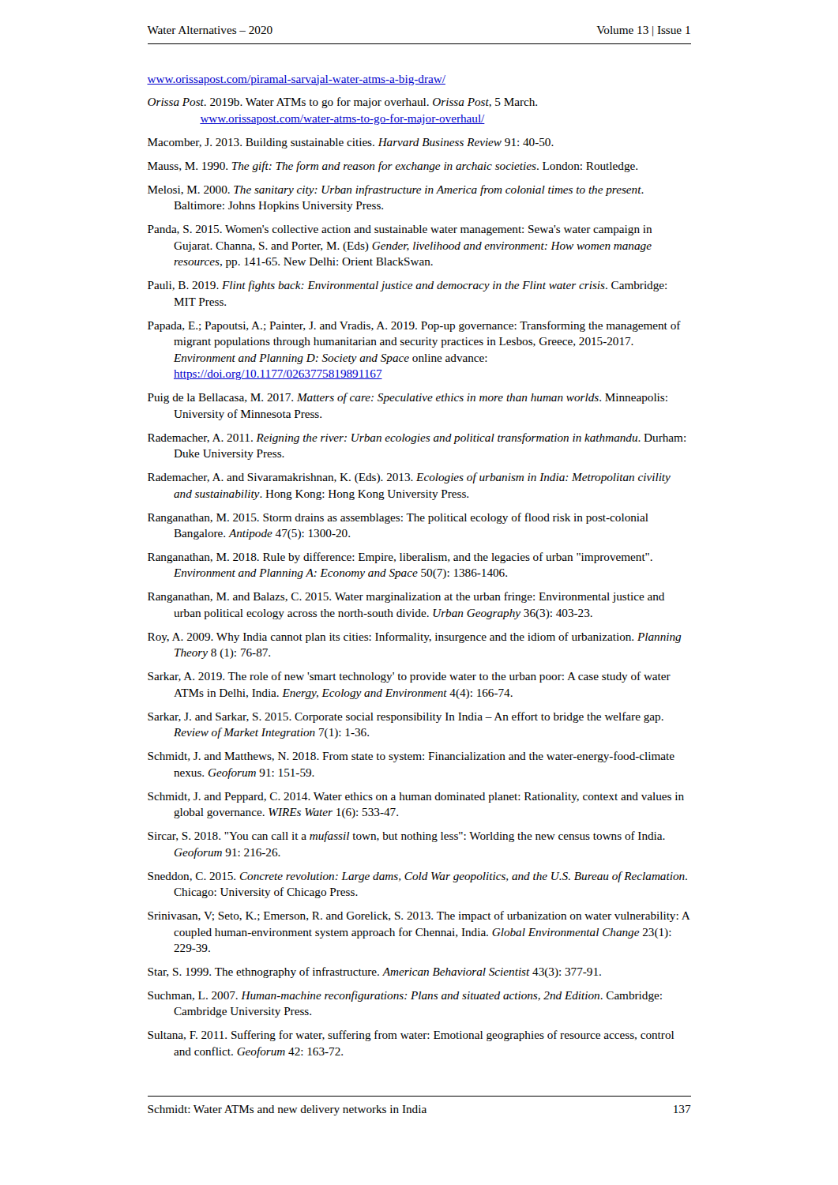Water Alternatives – 2020
Volume 13 | Issue 1
www.orissapost.com/piramal-sarvajal-water-atms-a-big-draw/
Orissa Post. 2019b. Water ATMs to go for major overhaul. Orissa Post, 5 March.
www.orissapost.com/water-atms-to-go-for-major-overhaul/
Macomber, J. 2013. Building sustainable cities. Harvard Business Review 91: 40-50.
Mauss, M. 1990. The gift: The form and reason for exchange in archaic societies. London: Routledge.
Melosi, M. 2000. The sanitary city: Urban infrastructure in America from colonial times to the present. Baltimore: Johns Hopkins University Press.
Panda, S. 2015. Women's collective action and sustainable water management: Sewa's water campaign in Gujarat. Channa, S. and Porter, M. (Eds) Gender, livelihood and environment: How women manage resources, pp. 141-65. New Delhi: Orient BlackSwan.
Pauli, B. 2019. Flint fights back: Environmental justice and democracy in the Flint water crisis. Cambridge: MIT Press.
Papada, E.; Papoutsi, A.; Painter, J. and Vradis, A. 2019. Pop-up governance: Transforming the management of migrant populations through humanitarian and security practices in Lesbos, Greece, 2015-2017. Environment and Planning D: Society and Space online advance: https://doi.org/10.1177/0263775819891167
Puig de la Bellacasa, M. 2017. Matters of care: Speculative ethics in more than human worlds. Minneapolis: University of Minnesota Press.
Rademacher, A. 2011. Reigning the river: Urban ecologies and political transformation in kathmandu. Durham: Duke University Press.
Rademacher, A. and Sivaramakrishnan, K. (Eds). 2013. Ecologies of urbanism in India: Metropolitan civility and sustainability. Hong Kong: Hong Kong University Press.
Ranganathan, M. 2015. Storm drains as assemblages: The political ecology of flood risk in post-colonial Bangalore. Antipode 47(5): 1300-20.
Ranganathan, M. 2018. Rule by difference: Empire, liberalism, and the legacies of urban "improvement". Environment and Planning A: Economy and Space 50(7): 1386-1406.
Ranganathan, M. and Balazs, C. 2015. Water marginalization at the urban fringe: Environmental justice and urban political ecology across the north-south divide. Urban Geography 36(3): 403-23.
Roy, A. 2009. Why India cannot plan its cities: Informality, insurgence and the idiom of urbanization. Planning Theory 8 (1): 76-87.
Sarkar, A. 2019. The role of new 'smart technology' to provide water to the urban poor: A case study of water ATMs in Delhi, India. Energy, Ecology and Environment 4(4): 166-74.
Sarkar, J. and Sarkar, S. 2015. Corporate social responsibility In India – An effort to bridge the welfare gap. Review of Market Integration 7(1): 1-36.
Schmidt, J. and Matthews, N. 2018. From state to system: Financialization and the water-energy-food-climate nexus. Geoforum 91: 151-59.
Schmidt, J. and Peppard, C. 2014. Water ethics on a human dominated planet: Rationality, context and values in global governance. WIREs Water 1(6): 533-47.
Sircar, S. 2018. "You can call it a mufassil town, but nothing less": Worlding the new census towns of India. Geoforum 91: 216-26.
Sneddon, C. 2015. Concrete revolution: Large dams, Cold War geopolitics, and the U.S. Bureau of Reclamation. Chicago: University of Chicago Press.
Srinivasan, V; Seto, K.; Emerson, R. and Gorelick, S. 2013. The impact of urbanization on water vulnerability: A coupled human-environment system approach for Chennai, India. Global Environmental Change 23(1): 229-39.
Star, S. 1999. The ethnography of infrastructure. American Behavioral Scientist 43(3): 377-91.
Suchman, L. 2007. Human-machine reconfigurations: Plans and situated actions, 2nd Edition. Cambridge: Cambridge University Press.
Sultana, F. 2011. Suffering for water, suffering from water: Emotional geographies of resource access, control and conflict. Geoforum 42: 163-72.
Schmidt: Water ATMs and new delivery networks in India
137